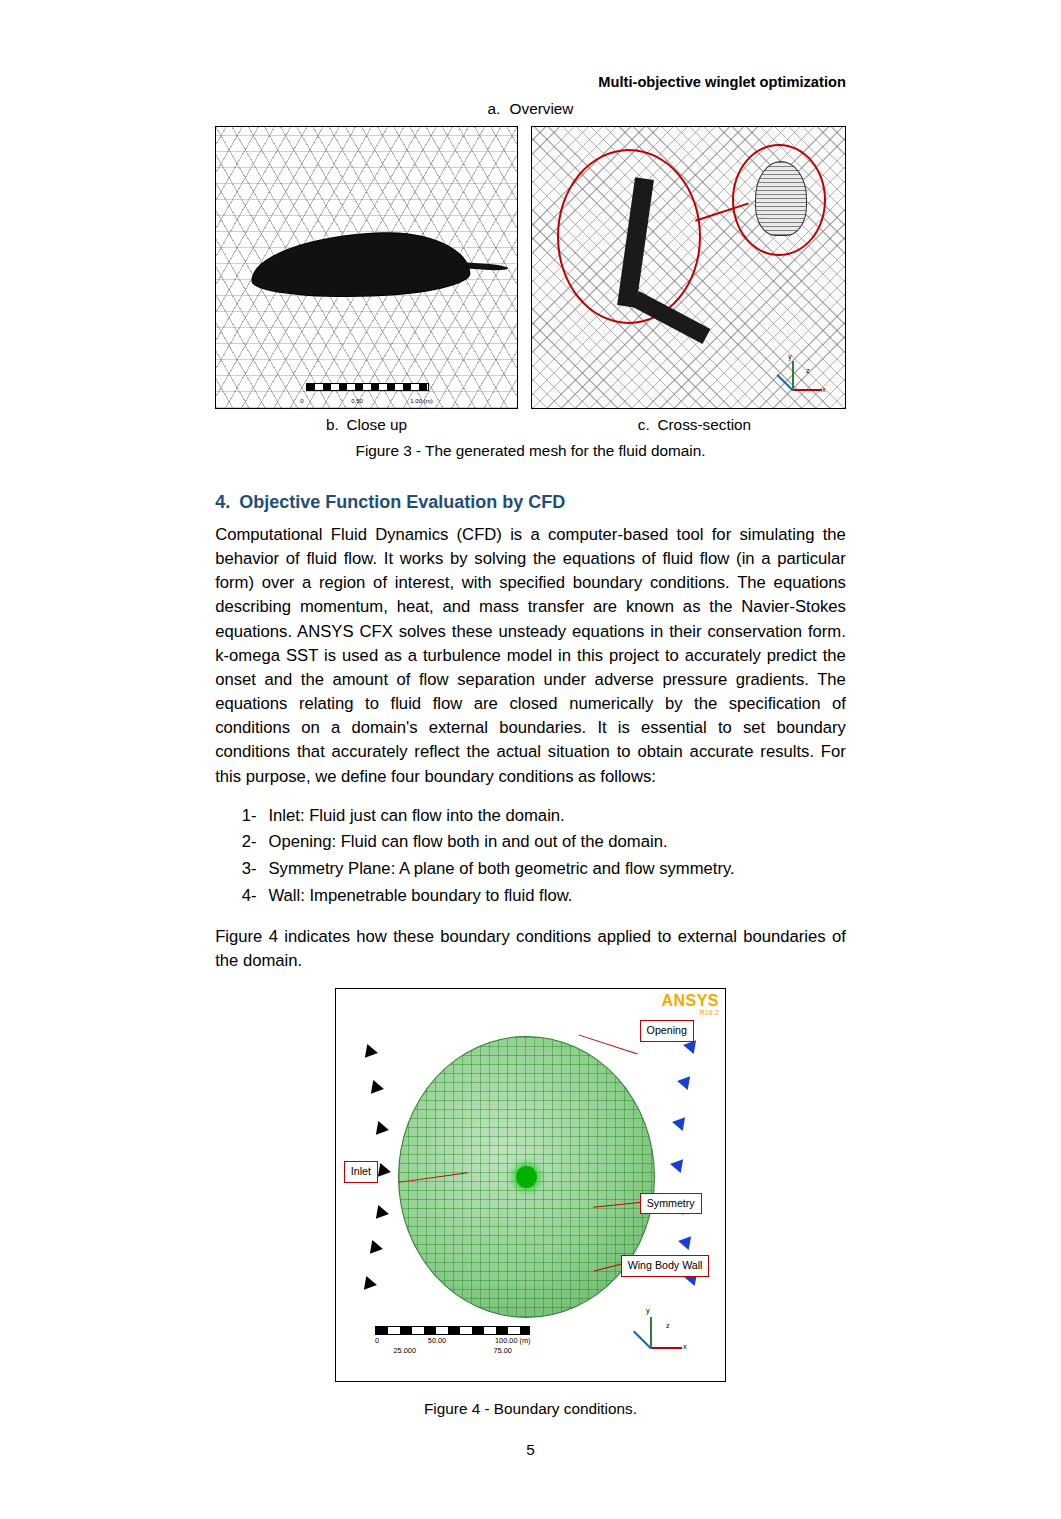Multi-objective winglet optimization
a. Overview
00.501.00 (m)
x y z
b. Close up
c. Cross-section
Figure 3 - The generated mesh for the fluid domain.
4. Objective Function Evaluation by CFD
Computational Fluid Dynamics (CFD) is a computer-based tool for simulating the behavior of fluid flow. It works by solving the equations of fluid flow (in a particular form) over a region of interest, with specified boundary conditions. The equations describing momentum, heat, and mass transfer are known as the Navier-Stokes equations. ANSYS CFX solves these unsteady equations in their conservation form. k-omega SST is used as a turbulence model in this project to accurately predict the onset and the amount of flow separation under adverse pressure gradients. The equations relating to fluid flow are closed numerically by the specification of conditions on a domain's external boundaries. It is essential to set boundary conditions that accurately reflect the actual situation to obtain accurate results. For this purpose, we define four boundary conditions as follows:
1-Inlet: Fluid just can flow into the domain.
2-Opening: Fluid can flow both in and out of the domain.
3-Symmetry Plane: A plane of both geometric and flow symmetry.
4-Wall: Impenetrable boundary to fluid flow.
Figure 4 indicates how these boundary conditions applied to external boundaries of the domain.
ANSYS
R18.2
Opening
Inlet
Symmetry
Wing Body Wall
050.00100.00 (m)
25.00075.00
x y z
Figure 4 - Boundary conditions.
5